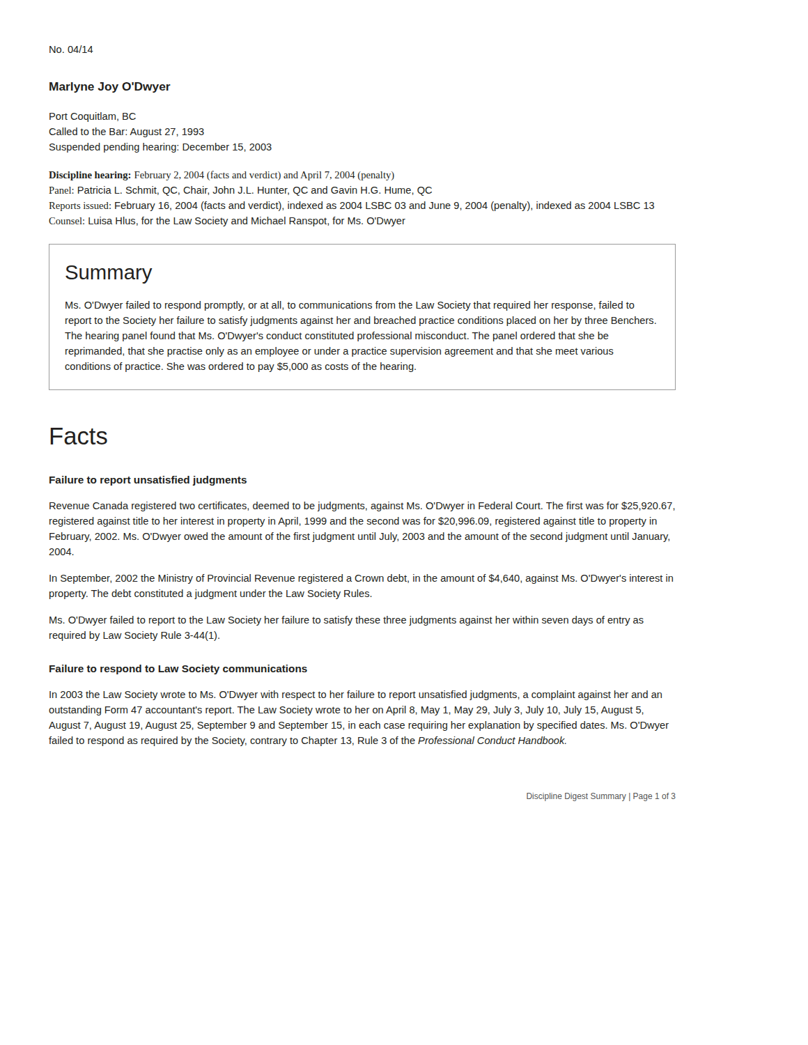No. 04/14
Marlyne Joy O'Dwyer
Port Coquitlam, BC
Called to the Bar: August 27, 1993
Suspended pending hearing: December 15, 2003
Discipline hearing: February 2, 2004 (facts and verdict) and April 7, 2004 (penalty)
Panel: Patricia L. Schmit, QC, Chair, John J.L. Hunter, QC and Gavin H.G. Hume, QC
Reports issued: February 16, 2004 (facts and verdict), indexed as 2004 LSBC 03 and June 9, 2004 (penalty), indexed as 2004 LSBC 13
Counsel: Luisa Hlus, for the Law Society and Michael Ranspot, for Ms. O'Dwyer
Summary
Ms. O'Dwyer failed to respond promptly, or at all, to communications from the Law Society that required her response, failed to report to the Society her failure to satisfy judgments against her and breached practice conditions placed on her by three Benchers. The hearing panel found that Ms. O'Dwyer's conduct constituted professional misconduct. The panel ordered that she be reprimanded, that she practise only as an employee or under a practice supervision agreement and that she meet various conditions of practice. She was ordered to pay $5,000 as costs of the hearing.
Facts
Failure to report unsatisfied judgments
Revenue Canada registered two certificates, deemed to be judgments, against Ms. O'Dwyer in Federal Court. The first was for $25,920.67, registered against title to her interest in property in April, 1999 and the second was for $20,996.09, registered against title to property in February, 2002. Ms. O'Dwyer owed the amount of the first judgment until July, 2003 and the amount of the second judgment until January, 2004.
In September, 2002 the Ministry of Provincial Revenue registered a Crown debt, in the amount of $4,640, against Ms. O'Dwyer's interest in property. The debt constituted a judgment under the Law Society Rules.
Ms. O'Dwyer failed to report to the Law Society her failure to satisfy these three judgments against her within seven days of entry as required by Law Society Rule 3-44(1).
Failure to respond to Law Society communications
In 2003 the Law Society wrote to Ms. O'Dwyer with respect to her failure to report unsatisfied judgments, a complaint against her and an outstanding Form 47 accountant's report. The Law Society wrote to her on April 8, May 1, May 29, July 3, July 10, July 15, August 5, August 7, August 19, August 25, September 9 and September 15, in each case requiring her explanation by specified dates. Ms. O'Dwyer failed to respond as required by the Society, contrary to Chapter 13, Rule 3 of the Professional Conduct Handbook.
Discipline Digest Summary | Page 1 of 3